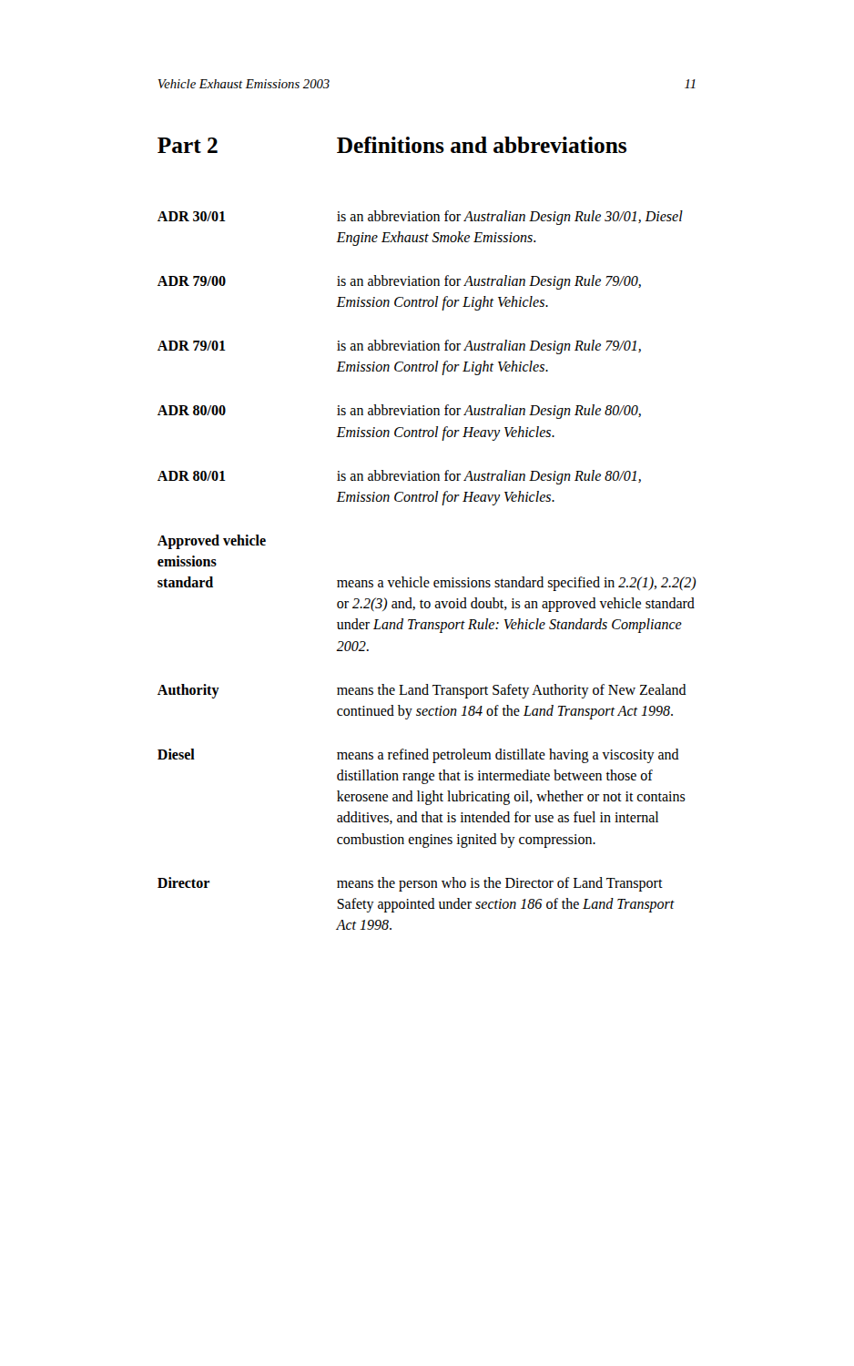Vehicle Exhaust Emissions 2003 11
Part 2 Definitions and abbreviations
ADR 30/01
is an abbreviation for Australian Design Rule 30/01, Diesel Engine Exhaust Smoke Emissions.
ADR 79/00
is an abbreviation for Australian Design Rule 79/00, Emission Control for Light Vehicles.
ADR 79/01
is an abbreviation for Australian Design Rule 79/01, Emission Control for Light Vehicles.
ADR 80/00
is an abbreviation for Australian Design Rule 80/00, Emission Control for Heavy Vehicles.
ADR 80/01
is an abbreviation for Australian Design Rule 80/01, Emission Control for Heavy Vehicles.
Approved vehicle emissions standard
means a vehicle emissions standard specified in 2.2(1), 2.2(2) or 2.2(3) and, to avoid doubt, is an approved vehicle standard under Land Transport Rule: Vehicle Standards Compliance 2002.
Authority
means the Land Transport Safety Authority of New Zealand continued by section 184 of the Land Transport Act 1998.
Diesel
means a refined petroleum distillate having a viscosity and distillation range that is intermediate between those of kerosene and light lubricating oil, whether or not it contains additives, and that is intended for use as fuel in internal combustion engines ignited by compression.
Director
means the person who is the Director of Land Transport Safety appointed under section 186 of the Land Transport Act 1998.